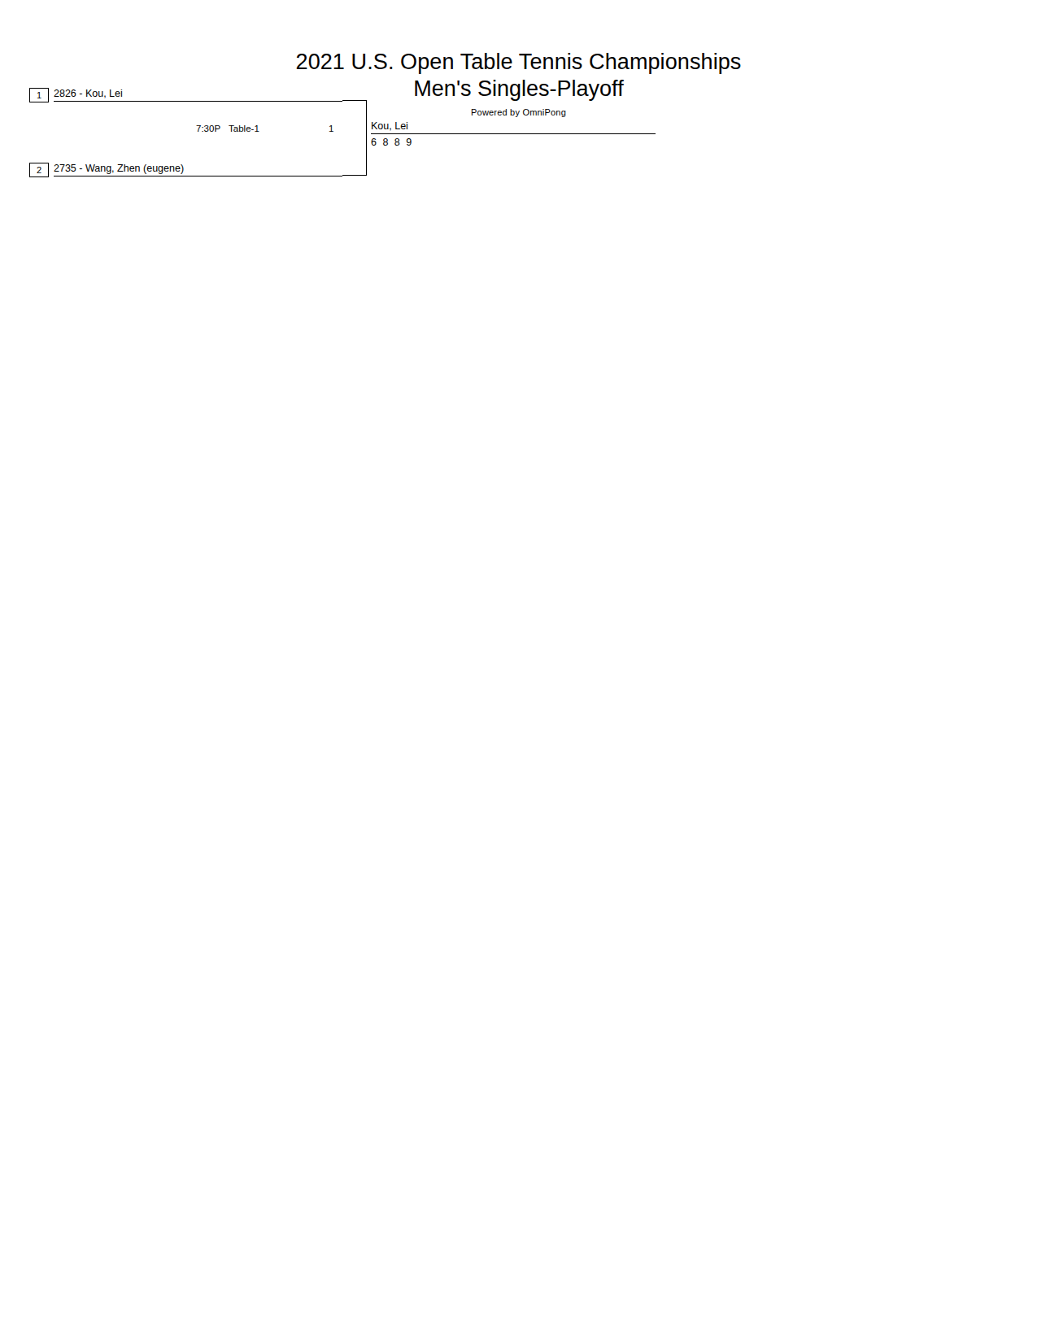2021 U.S. Open Table Tennis Championships
Men's Singles-Playoff
Powered by OmniPong
1
2
2826 - Kou, Lei
2735 - Wang, Zhen (eugene)
7:30P Table-1
1
Kou, Lei
6 8 8 9